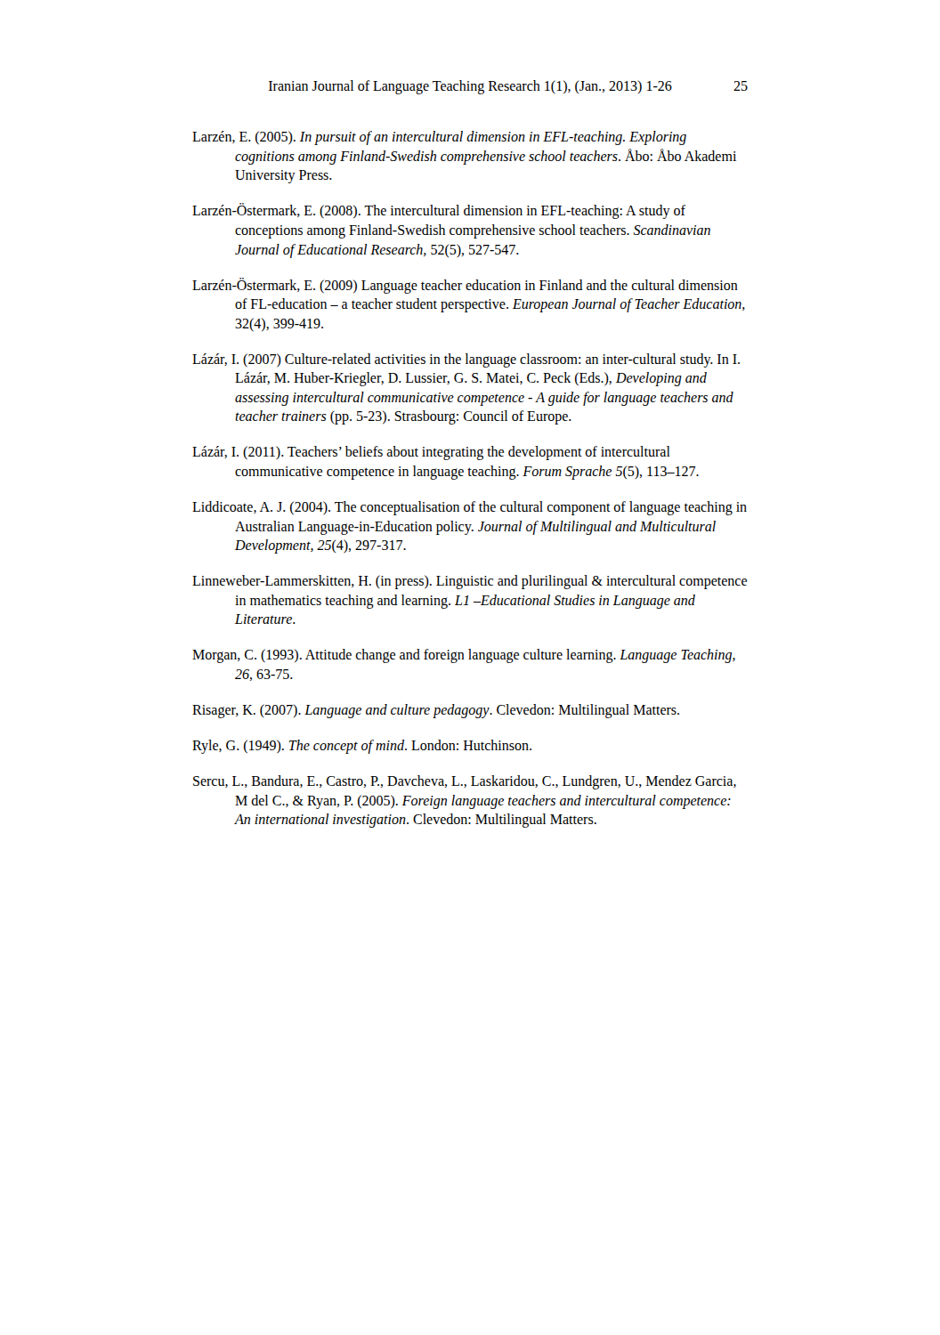Iranian Journal of Language Teaching Research 1(1), (Jan., 2013) 1-26 25
Larzén, E. (2005). In pursuit of an intercultural dimension in EFL-teaching. Exploring cognitions among Finland-Swedish comprehensive school teachers. Åbo: Åbo Akademi University Press.
Larzén-Östermark, E. (2008). The intercultural dimension in EFL-teaching: A study of conceptions among Finland-Swedish comprehensive school teachers. Scandinavian Journal of Educational Research, 52(5), 527-547.
Larzén-Östermark, E. (2009) Language teacher education in Finland and the cultural dimension of FL-education – a teacher student perspective. European Journal of Teacher Education, 32(4), 399-419.
Lázár, I. (2007) Culture-related activities in the language classroom: an inter-cultural study. In I. Lázár, M. Huber-Kriegler, D. Lussier, G. S. Matei, C. Peck (Eds.), Developing and assessing intercultural communicative competence - A guide for language teachers and teacher trainers (pp. 5-23). Strasbourg: Council of Europe.
Lázár, I. (2011). Teachers’ beliefs about integrating the development of intercultural communicative competence in language teaching. Forum Sprache 5(5), 113–127.
Liddicoate, A. J. (2004). The conceptualisation of the cultural component of language teaching in Australian Language-in-Education policy. Journal of Multilingual and Multicultural Development, 25(4), 297-317.
Linneweber-Lammerskitten, H. (in press). Linguistic and plurilingual & intercultural competence in mathematics teaching and learning. L1 –Educational Studies in Language and Literature.
Morgan, C. (1993). Attitude change and foreign language culture learning. Language Teaching, 26, 63-75.
Risager, K. (2007). Language and culture pedagogy. Clevedon: Multilingual Matters.
Ryle, G. (1949). The concept of mind. London: Hutchinson.
Sercu, L., Bandura, E., Castro, P., Davcheva, L., Laskaridou, C., Lundgren, U., Mendez Garcia, M del C., & Ryan, P. (2005). Foreign language teachers and intercultural competence: An international investigation. Clevedon: Multilingual Matters.